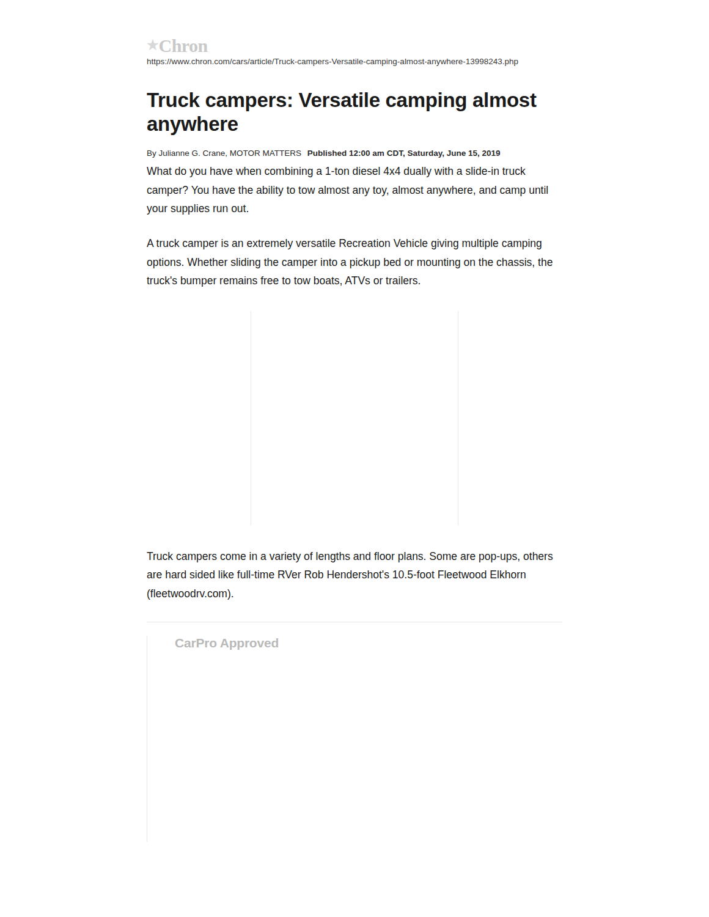★Chron
https://www.chron.com/cars/article/Truck-campers-Versatile-camping-almost-anywhere-13998243.php
Truck campers: Versatile camping almost anywhere
By Julianne G. Crane, MOTOR MATTERS Published 12:00 am CDT, Saturday, June 15, 2019
What do you have when combining a 1-ton diesel 4x4 dually with a slide-in truck camper? You have the ability to tow almost any toy, almost anywhere, and camp until your supplies run out.
A truck camper is an extremely versatile Recreation Vehicle giving multiple camping options. Whether sliding the camper into a pickup bed or mounting on the chassis, the truck's bumper remains free to tow boats, ATVs or trailers.
Truck campers come in a variety of lengths and floor plans. Some are pop-ups, others are hard sided like full-time RVer Rob Hendershot's 10.5-foot Fleetwood Elkhorn (fleetwoodrv.com).
CarPro Approved